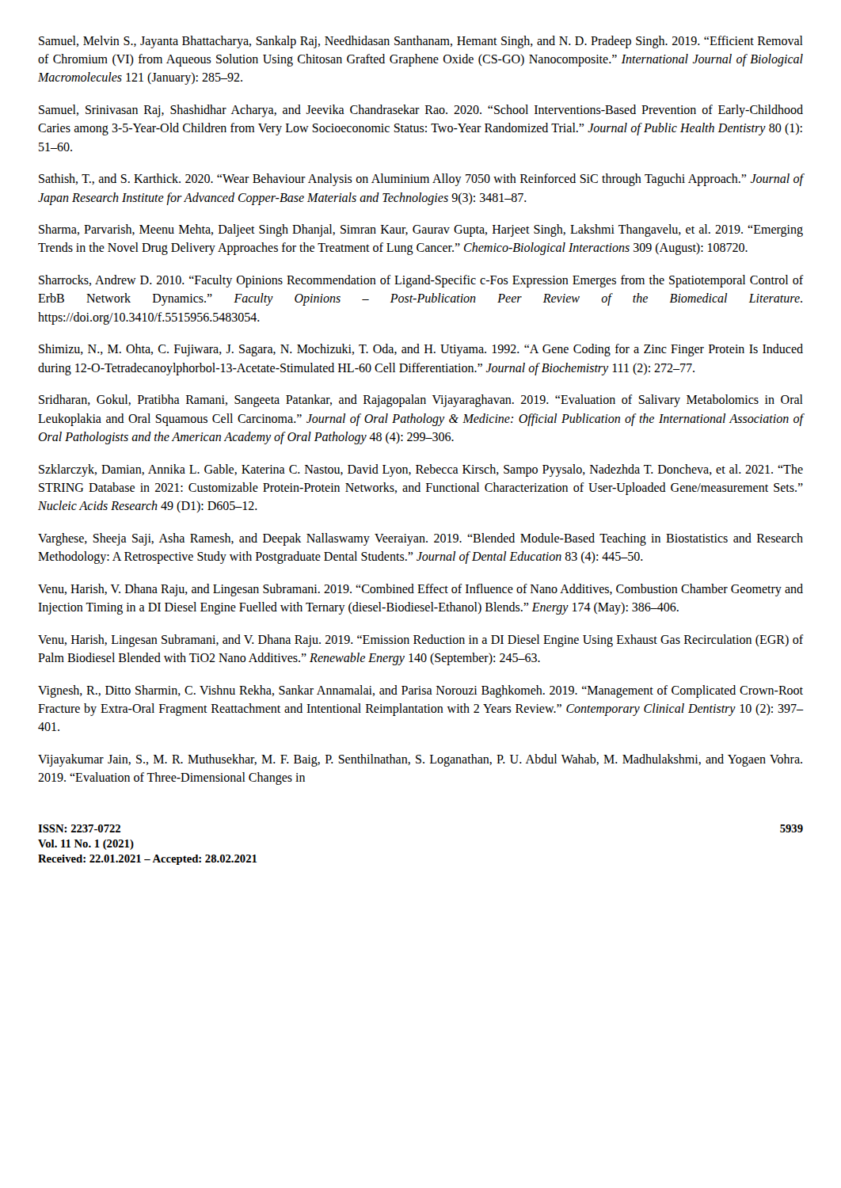Samuel, Melvin S., Jayanta Bhattacharya, Sankalp Raj, Needhidasan Santhanam, Hemant Singh, and N. D. Pradeep Singh. 2019. “Efficient Removal of Chromium (VI) from Aqueous Solution Using Chitosan Grafted Graphene Oxide (CS-GO) Nanocomposite.” International Journal of Biological Macromolecules 121 (January): 285–92.
Samuel, Srinivasan Raj, Shashidhar Acharya, and Jeevika Chandrasekar Rao. 2020. “School Interventions-Based Prevention of Early-Childhood Caries among 3-5-Year-Old Children from Very Low Socioeconomic Status: Two-Year Randomized Trial.” Journal of Public Health Dentistry 80 (1): 51–60.
Sathish, T., and S. Karthick. 2020. “Wear Behaviour Analysis on Aluminium Alloy 7050 with Reinforced SiC through Taguchi Approach.” Journal of Japan Research Institute for Advanced Copper-Base Materials and Technologies 9(3): 3481–87.
Sharma, Parvarish, Meenu Mehta, Daljeet Singh Dhanjal, Simran Kaur, Gaurav Gupta, Harjeet Singh, Lakshmi Thangavelu, et al. 2019. “Emerging Trends in the Novel Drug Delivery Approaches for the Treatment of Lung Cancer.” Chemico-Biological Interactions 309 (August): 108720.
Sharrocks, Andrew D. 2010. “Faculty Opinions Recommendation of Ligand-Specific c-Fos Expression Emerges from the Spatiotemporal Control of ErbB Network Dynamics.” Faculty Opinions – Post-Publication Peer Review of the Biomedical Literature. https://doi.org/10.3410/f.5515956.5483054.
Shimizu, N., M. Ohta, C. Fujiwara, J. Sagara, N. Mochizuki, T. Oda, and H. Utiyama. 1992. “A Gene Coding for a Zinc Finger Protein Is Induced during 12-O-Tetradecanoylphorbol-13-Acetate-Stimulated HL-60 Cell Differentiation.” Journal of Biochemistry 111 (2): 272–77.
Sridharan, Gokul, Pratibha Ramani, Sangeeta Patankar, and Rajagopalan Vijayaraghavan. 2019. “Evaluation of Salivary Metabolomics in Oral Leukoplakia and Oral Squamous Cell Carcinoma.” Journal of Oral Pathology & Medicine: Official Publication of the International Association of Oral Pathologists and the American Academy of Oral Pathology 48 (4): 299–306.
Szklarczyk, Damian, Annika L. Gable, Katerina C. Nastou, David Lyon, Rebecca Kirsch, Sampo Pyysalo, Nadezhda T. Doncheva, et al. 2021. “The STRING Database in 2021: Customizable Protein-Protein Networks, and Functional Characterization of User-Uploaded Gene/measurement Sets.” Nucleic Acids Research 49 (D1): D605–12.
Varghese, Sheeja Saji, Asha Ramesh, and Deepak Nallaswamy Veeraiyan. 2019. “Blended Module-Based Teaching in Biostatistics and Research Methodology: A Retrospective Study with Postgraduate Dental Students.” Journal of Dental Education 83 (4): 445–50.
Venu, Harish, V. Dhana Raju, and Lingesan Subramani. 2019. “Combined Effect of Influence of Nano Additives, Combustion Chamber Geometry and Injection Timing in a DI Diesel Engine Fuelled with Ternary (diesel-Biodiesel-Ethanol) Blends.” Energy 174 (May): 386–406.
Venu, Harish, Lingesan Subramani, and V. Dhana Raju. 2019. “Emission Reduction in a DI Diesel Engine Using Exhaust Gas Recirculation (EGR) of Palm Biodiesel Blended with TiO2 Nano Additives.” Renewable Energy 140 (September): 245–63.
Vignesh, R., Ditto Sharmin, C. Vishnu Rekha, Sankar Annamalai, and Parisa Norouzi Baghkomeh. 2019. “Management of Complicated Crown-Root Fracture by Extra-Oral Fragment Reattachment and Intentional Reimplantation with 2 Years Review.” Contemporary Clinical Dentistry 10 (2): 397–401.
Vijayakumar Jain, S., M. R. Muthusekhar, M. F. Baig, P. Senthilnathan, S. Loganathan, P. U. Abdul Wahab, M. Madhulakshmi, and Yogaen Vohra. 2019. “Evaluation of Three-Dimensional Changes in
ISSN: 2237-0722
Vol. 11 No. 1 (2021)
Received: 22.01.2021 – Accepted: 28.02.2021
5939